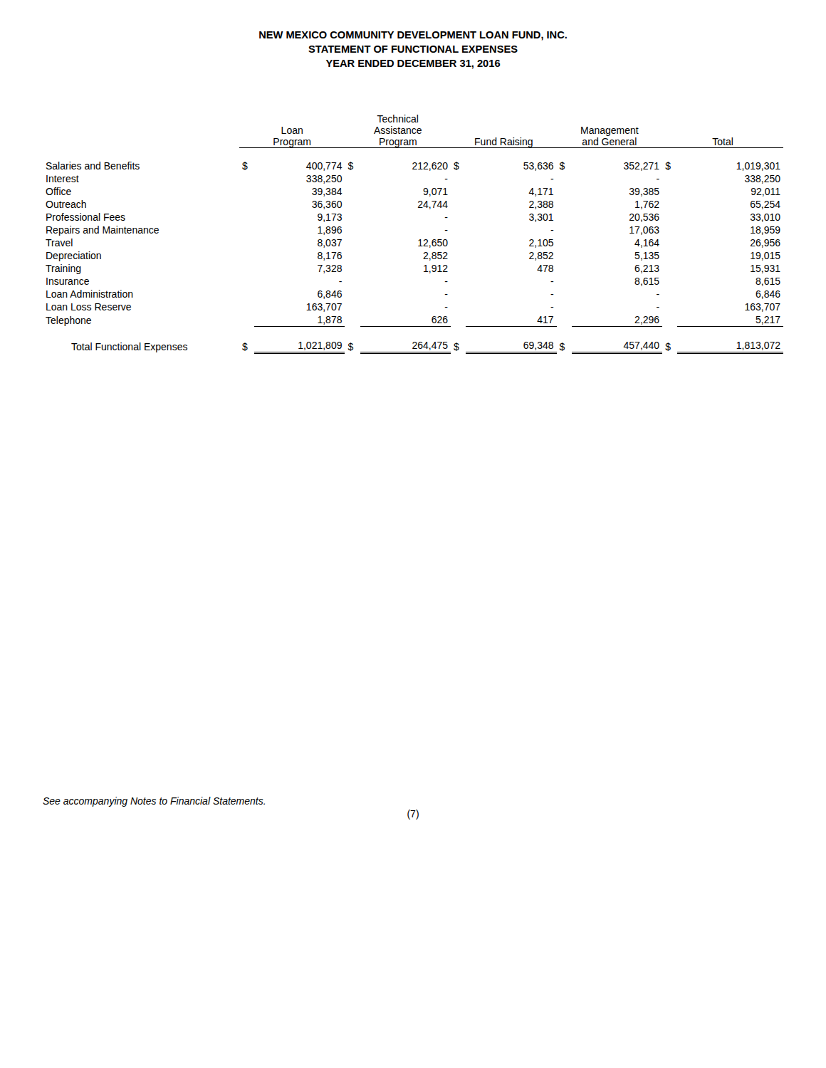NEW MEXICO COMMUNITY DEVELOPMENT LOAN FUND, INC.
STATEMENT OF FUNCTIONAL EXPENSES
YEAR ENDED DECEMBER 31, 2016
| | | Technical | | | |
| --- | --- | --- | --- | --- | --- |
| | Loan | Assistance | | Management | |
| | Program | Program | Fund Raising | and General | Total |
| Salaries and Benefits | $ | 400,774 | $ | 212,620 | $ | 53,636 | $ | 352,271 | $ | 1,019,301 |
| Interest | | 338,250 | | - | | - | | - | | 338,250 |
| Office | | 39,384 | | 9,071 | | 4,171 | | 39,385 | | 92,011 |
| Outreach | | 36,360 | | 24,744 | | 2,388 | | 1,762 | | 65,254 |
| Professional Fees | | 9,173 | | - | | 3,301 | | 20,536 | | 33,010 |
| Repairs and Maintenance | | 1,896 | | - | | - | | 17,063 | | 18,959 |
| Travel | | 8,037 | | 12,650 | | 2,105 | | 4,164 | | 26,956 |
| Depreciation | | 8,176 | | 2,852 | | 2,852 | | 5,135 | | 19,015 |
| Training | | 7,328 | | 1,912 | | 478 | | 6,213 | | 15,931 |
| Insurance | | - | | - | | - | | 8,615 | | 8,615 |
| Loan Administration | | 6,846 | | - | | - | | - | | 6,846 |
| Loan Loss Reserve | | 163,707 | | - | | - | | - | | 163,707 |
| Telephone | | 1,878 | | 626 | | 417 | | 2,296 | | 5,217 |
| Total Functional Expenses | $ | 1,021,809 | $ | 264,475 | $ | 69,348 | $ | 457,440 | $ | 1,813,072 |
See accompanying Notes to Financial Statements.
(7)